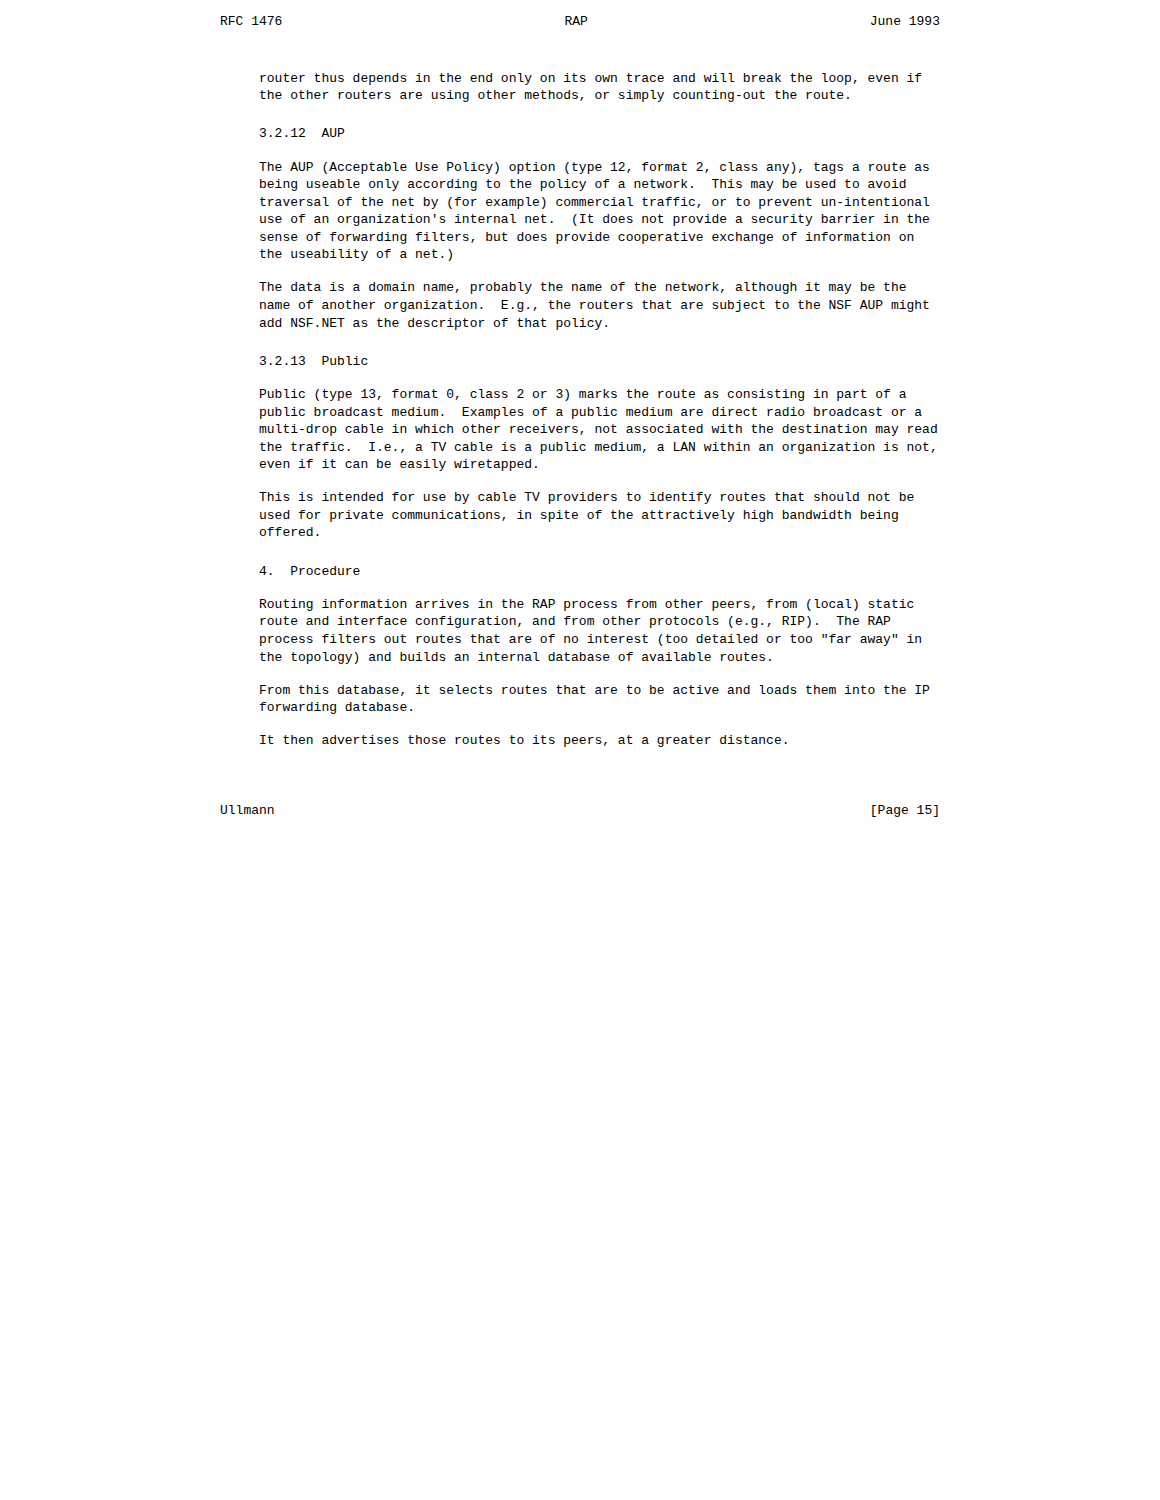RFC 1476 RAP June 1993
router thus depends in the end only on its own trace and will break the loop, even if the other routers are using other methods, or simply counting-out the route.
3.2.12 AUP
The AUP (Acceptable Use Policy) option (type 12, format 2, class any), tags a route as being useable only according to the policy of a network. This may be used to avoid traversal of the net by (for example) commercial traffic, or to prevent un-intentional use of an organization's internal net. (It does not provide a security barrier in the sense of forwarding filters, but does provide cooperative exchange of information on the useability of a net.)
The data is a domain name, probably the name of the network, although it may be the name of another organization. E.g., the routers that are subject to the NSF AUP might add NSF.NET as the descriptor of that policy.
3.2.13 Public
Public (type 13, format 0, class 2 or 3) marks the route as consisting in part of a public broadcast medium. Examples of a public medium are direct radio broadcast or a multi-drop cable in which other receivers, not associated with the destination may read the traffic. I.e., a TV cable is a public medium, a LAN within an organization is not, even if it can be easily wiretapped.
This is intended for use by cable TV providers to identify routes that should not be used for private communications, in spite of the attractively high bandwidth being offered.
4. Procedure
Routing information arrives in the RAP process from other peers, from (local) static route and interface configuration, and from other protocols (e.g., RIP). The RAP process filters out routes that are of no interest (too detailed or too "far away" in the topology) and builds an internal database of available routes.
From this database, it selects routes that are to be active and loads them into the IP forwarding database.
It then advertises those routes to its peers, at a greater distance.
Ullmann [Page 15]